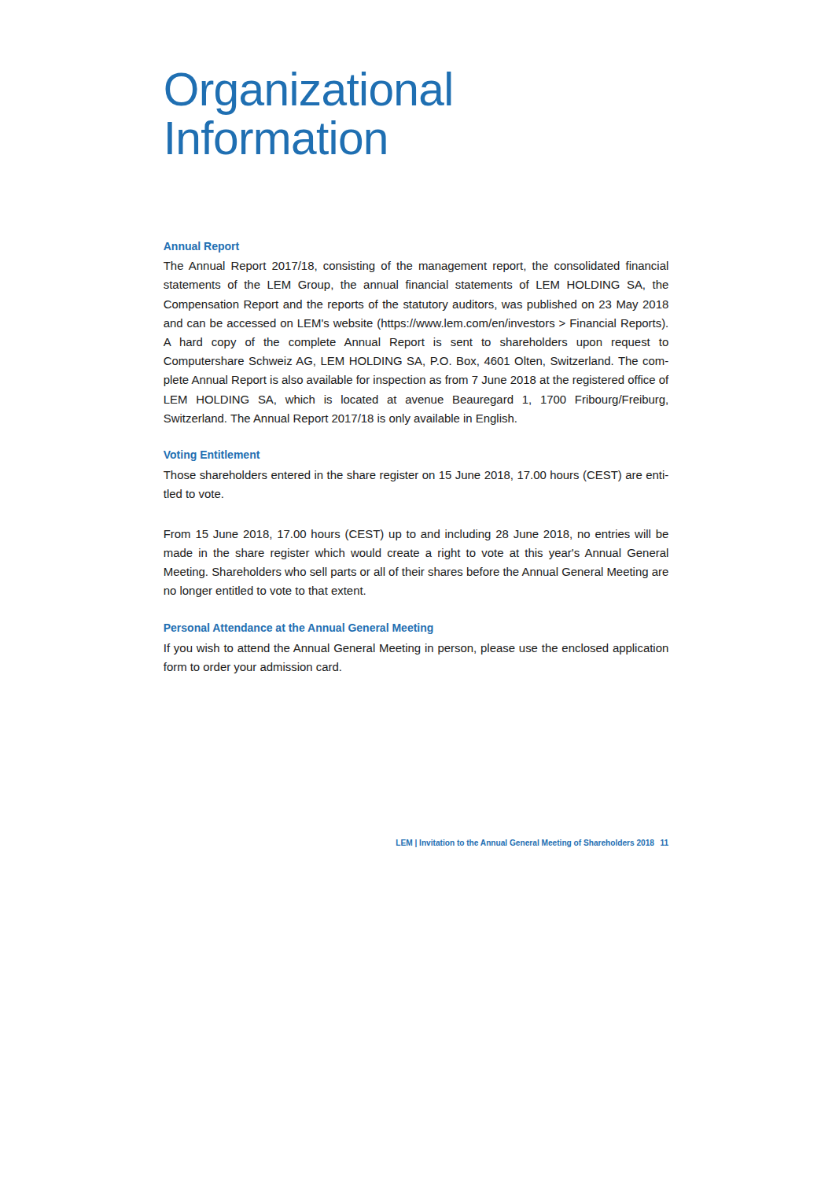Organizational
Information
Annual Report
The Annual Report 2017/18, consisting of the management report, the consolidated financial statements of the LEM Group, the annual financial statements of LEM HOLDING SA, the Compensation Report and the reports of the statutory auditors, was published on 23 May 2018 and can be accessed on LEM's website (https://www.lem.com/en/investors > Financial Reports). A hard copy of the complete Annual Report is sent to shareholders upon request to Computershare Schweiz AG, LEM HOLDING SA, P.O. Box, 4601 Olten, Switzerland. The complete Annual Report is also available for inspection as from 7 June 2018 at the registered office of LEM HOLDING SA, which is located at avenue Beauregard 1, 1700 Fribourg/Freiburg, Switzerland. The Annual Report 2017/18 is only available in English.
Voting Entitlement
Those shareholders entered in the share register on 15 June 2018, 17.00 hours (CEST) are entitled to vote.
From 15 June 2018, 17.00 hours (CEST) up to and including 28 June 2018, no entries will be made in the share register which would create a right to vote at this year's Annual General Meeting. Shareholders who sell parts or all of their shares before the Annual General Meeting are no longer entitled to vote to that extent.
Personal Attendance at the Annual General Meeting
If you wish to attend the Annual General Meeting in person, please use the enclosed application form to order your admission card.
LEM | Invitation to the Annual General Meeting of Shareholders 201811